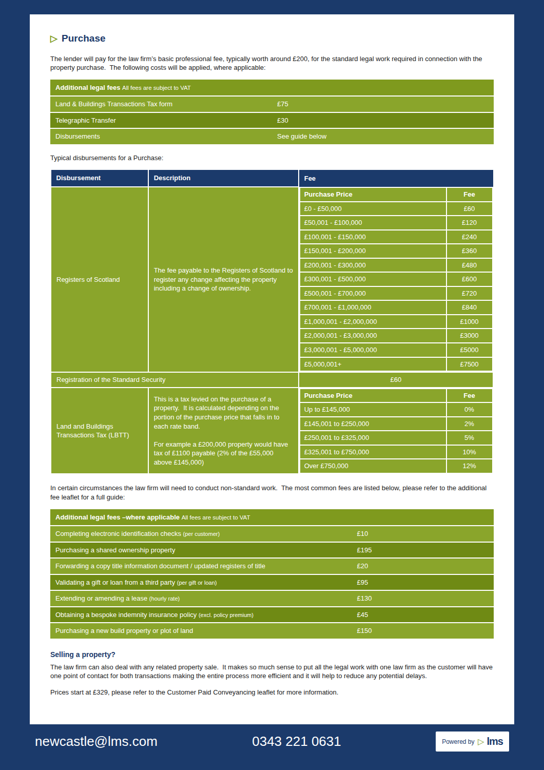▷ Purchase
The lender will pay for the law firm’s basic professional fee, typically worth around £200, for the standard legal work required in connection with the property purchase. The following costs will be applied, where applicable:
| Additional legal fees All fees are subject to VAT |
| --- |
| Land & Buildings Transactions Tax form | £75 |
| Telegraphic Transfer | £30 |
| Disbursements | See guide below |
Typical disbursements for a Purchase:
| Disbursement | Description | Fee |
| --- | --- | --- |
| Registers of Scotland | The fee payable to the Registers of Scotland to register any change affecting the property including a change of ownership. | / Purchase Price / Fee / / --- / --- / / £0 - £50,000 / £60 / / £50,001 - £100,000 / £120 / / £100,001 - £150,000 / £240 / / £150,001 - £200,000 / £360 / / £200,001 - £300,000 / £480 / / £300,001 - £500,000 / £600 / / £500,001 - £700,000 / £720 / / £700,001 - £1,000,000 / £840 / / £1,000,001 - £2,000,000 / £1000 / / £2,000,001 - £3,000,000 / £3000 / / £3,000,001 - £5,000,000 / £5000 / / £5,000,001+ / £7500 / |
| Registration of the Standard Security | £60 |
| Land and Buildings Transactions Tax (LBTT) | This is a tax levied on the purchase of a property. It is calculated depending on the portion of the purchase price that falls in to each rate band. For example a £200,000 property would have tax of £1100 payable (2% of the £55,000 above £145,000) | / Purchase Price / Fee / / --- / --- / / Up to £145,000 / 0% / / £145,001 to £250,000 / 2% / / £250,001 to £325,000 / 5% / / £325,001 to £750,000 / 10% / / Over £750,000 / 12% / |
In certain circumstances the law firm will need to conduct non-standard work. The most common fees are listed below, please refer to the additional fee leaflet for a full guide:
| Additional legal fees –where applicable All fees are subject to VAT |
| --- |
| Completing electronic identification checks (per customer) | £10 |
| Purchasing a shared ownership property | £195 |
| Forwarding a copy title information document / updated registers of title | £20 |
| Validating a gift or loan from a third party (per gift or loan) | £95 |
| Extending or amending a lease (hourly rate) | £130 |
| Obtaining a bespoke indemnity insurance policy (excl. policy premium) | £45 |
| Purchasing a new build property or plot of land | £150 |
Selling a property?
The law firm can also deal with any related property sale. It makes so much sense to put all the legal work with one law firm as the customer will have one point of contact for both transactions making the entire process more efficient and it will help to reduce any potential delays.
Prices start at £329, please refer to the Customer Paid Conveyancing leaflet for more information.
newcastle@lms.com
0343 221 0631
Powered by ▷ lms